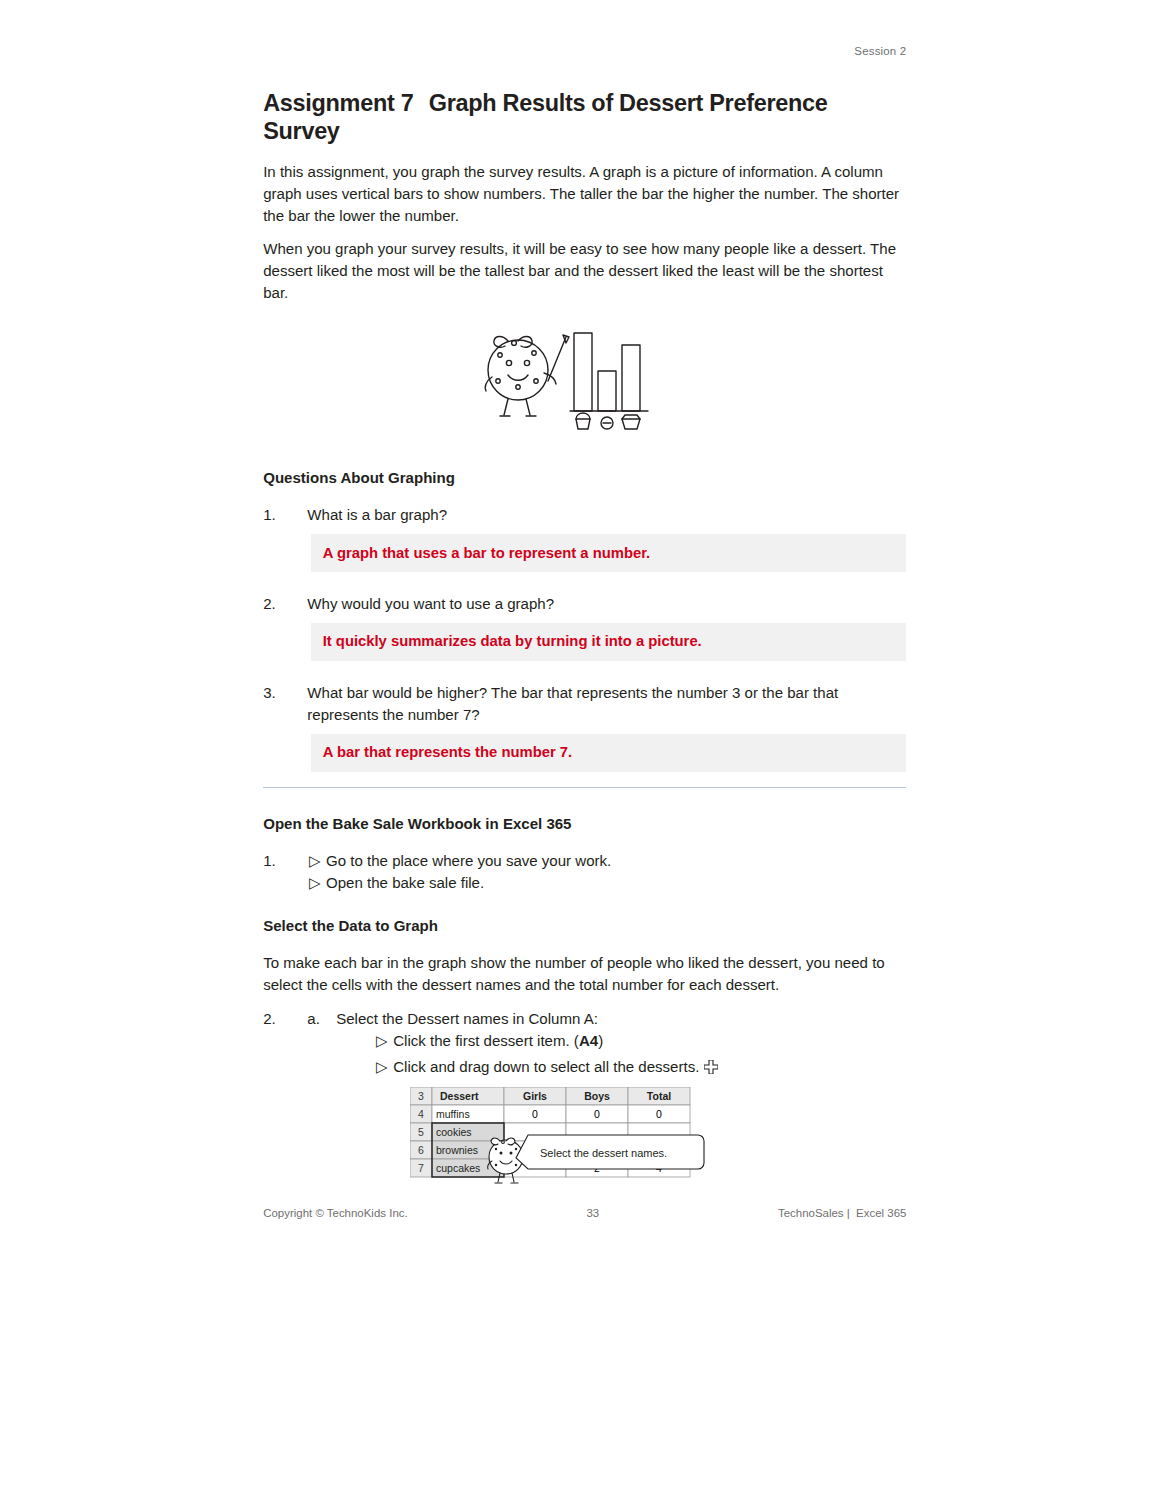Session 2
Assignment 7 Graph Results of Dessert Preference Survey
In this assignment, you graph the survey results. A graph is a picture of information. A column graph uses vertical bars to show numbers. The taller the bar the higher the number. The shorter the bar the lower the number.
When you graph your survey results, it will be easy to see how many people like a dessert. The dessert liked the most will be the tallest bar and the dessert liked the least will be the shortest bar.
Questions About Graphing
1. What is a bar graph?
A graph that uses a bar to represent a number.
2. Why would you want to use a graph?
It quickly summarizes data by turning it into a picture.
3. What bar would be higher? The bar that represents the number 3 or the bar that represents the number 7?
A bar that represents the number 7.
Open the Bake Sale Workbook in Excel 365
1. ▷Go to the place where you save your work. ▷Open the bake sale file.
Select the Data to Graph
To make each bar in the graph show the number of people who liked the dessert, you need to select the cells with the dessert names and the total number for each dessert.
2.
a. Select the Dessert names in Column A:
▷Click the first dessert item. (A4)
▷Click and drag down to select all the desserts.
3 Dessert Girls Boys Total 4 muffins 0 0 0 5 cookies 6 brownies 7 cupcakes 2 4 Select the dessert names.
Copyright © TechnoKids Inc.
33
TechnoSales | Excel 365